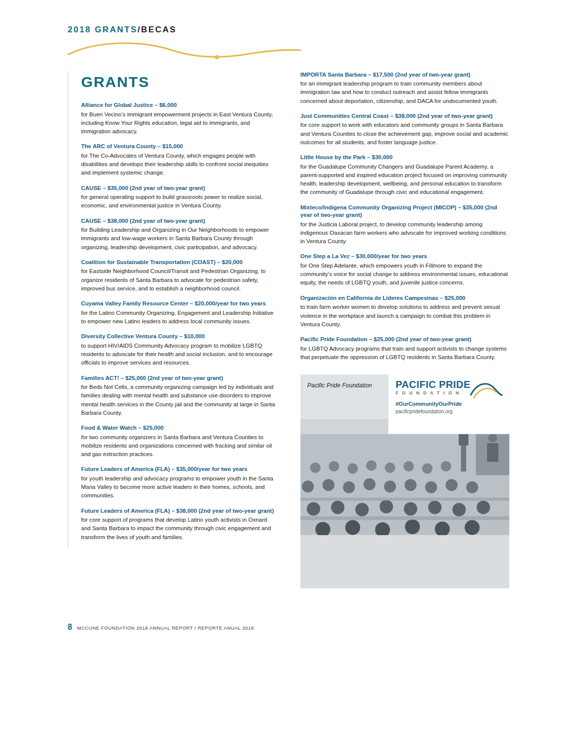2018 Grants/Becas
Grants
Alliance for Global Justice – $6,000
for Buen Vecino’s immigrant empowerment projects in East Ventura County, including Know Your Rights education, legal aid to immigrants, and immigration advocacy.
The ARC of Ventura County – $15,000
for The Co-Advocates of Ventura County, which engages people with disabilities and develops their leadership skills to confront social inequities and implement systemic change.
CAUSE – $35,000 (2nd year of two-year grant)
for general operating support to build grassroots power to realize social, economic, and environmental justice in Ventura County.
CAUSE – $38,000 (2nd year of two-year grant)
for Building Leadership and Organizing in Our Neighborhoods to empower immigrants and low-wage workers in Santa Barbara County through organizing, leadership development, civic participation, and advocacy.
Coalition for Sustainable Transportation (COAST) – $20,000
for Eastside Neighborhood Council/Transit and Pedestrian Organizing, to organize residents of Santa Barbara to advocate for pedestrian safety, improved bus service, and to establish a neighborhood council.
Cuyama Valley Family Resource Center – $20,000/year for two years
for the Latino Community Organizing, Engagement and Leadership Initiative to empower new Latino leaders to address local community issues.
Diversity Collective Ventura County – $10,000
to support HIV/AIDS Community Advocacy program to mobilize LGBTQ residents to advocate for their health and social inclusion, and to encourage officials to improve services and resources.
Families ACT! – $25,000 (2nd year of two-year grant)
for Beds Not Cells, a community organizing campaign led by individuals and families dealing with mental health and substance use disorders to improve mental health services in the County jail and the community at large in Santa Barbara County.
Food & Water Watch – $25,000
for two community organizers in Santa Barbara and Ventura Counties to mobilize residents and organizations concerned with fracking and similar oil and gas extraction practices.
Future Leaders of America (FLA) – $35,000/year for two years
for youth leadership and advocacy programs to empower youth in the Santa Maria Valley to become more active leaders in their homes, schools, and communities.
Future Leaders of America (FLA) – $38,000 (2nd year of two-year grant)
for core support of programs that develop Latino youth activists in Oxnard and Santa Barbara to impact the community through civic engagement and transform the lives of youth and families.
IMPORTA Santa Barbara – $17,500 (2nd year of two-year grant)
for an immigrant leadership program to train community members about immigration law and how to conduct outreach and assist fellow immigrants concerned about deportation, citizenship, and DACA for undocumented youth.
Just Communities Central Coast – $38,000 (2nd year of two-year grant)
for core support to work with educators and community groups in Santa Barbara and Ventura Counties to close the achievement gap, improve social and academic outcomes for all students, and foster language justice.
Little House by the Park – $30,000
for the Guadalupe Community Changers and Guadalupe Parent Academy, a parent-supported and inspired education project focused on improving community health, leadership development, wellbeing, and personal education to transform the community of Guadalupe through civic and educational engagement.
Mixteco/Indigena Community Organizing Project (MICOP) – $35,000 (2nd year of two-year grant)
for the Justicia Laboral project, to develop community leadership among indigenous Oaxacan farm workers who advocate for improved working conditions in Ventura County.
One Step a La Vez – $30,000/year for two years
for One Step Adelante, which empowers youth in Fillmore to expand the community’s voice for social change to address environmental issues, educational equity, the needs of LGBTQ youth, and juvenile justice concerns.
Organización en California de Líderes Campesinas – $25,000
to train farm worker women to develop solutions to address and prevent sexual violence in the workplace and launch a campaign to combat this problem in Ventura County.
Pacific Pride Foundation – $25,000 (2nd year of two-year grant)
for LGBTQ Advocacy programs that train and support activists to change systems that perpetuate the oppression of LGBTQ residents in Santa Barbara County.
Pacific Pride Foundation
PACIFIC PRIDE F O U N D A T I O N
#OurCommunityOurPride
pacificpridefoundation.org
8 McCune Foundation 2018 Annual Report / Reporte Anual 2018